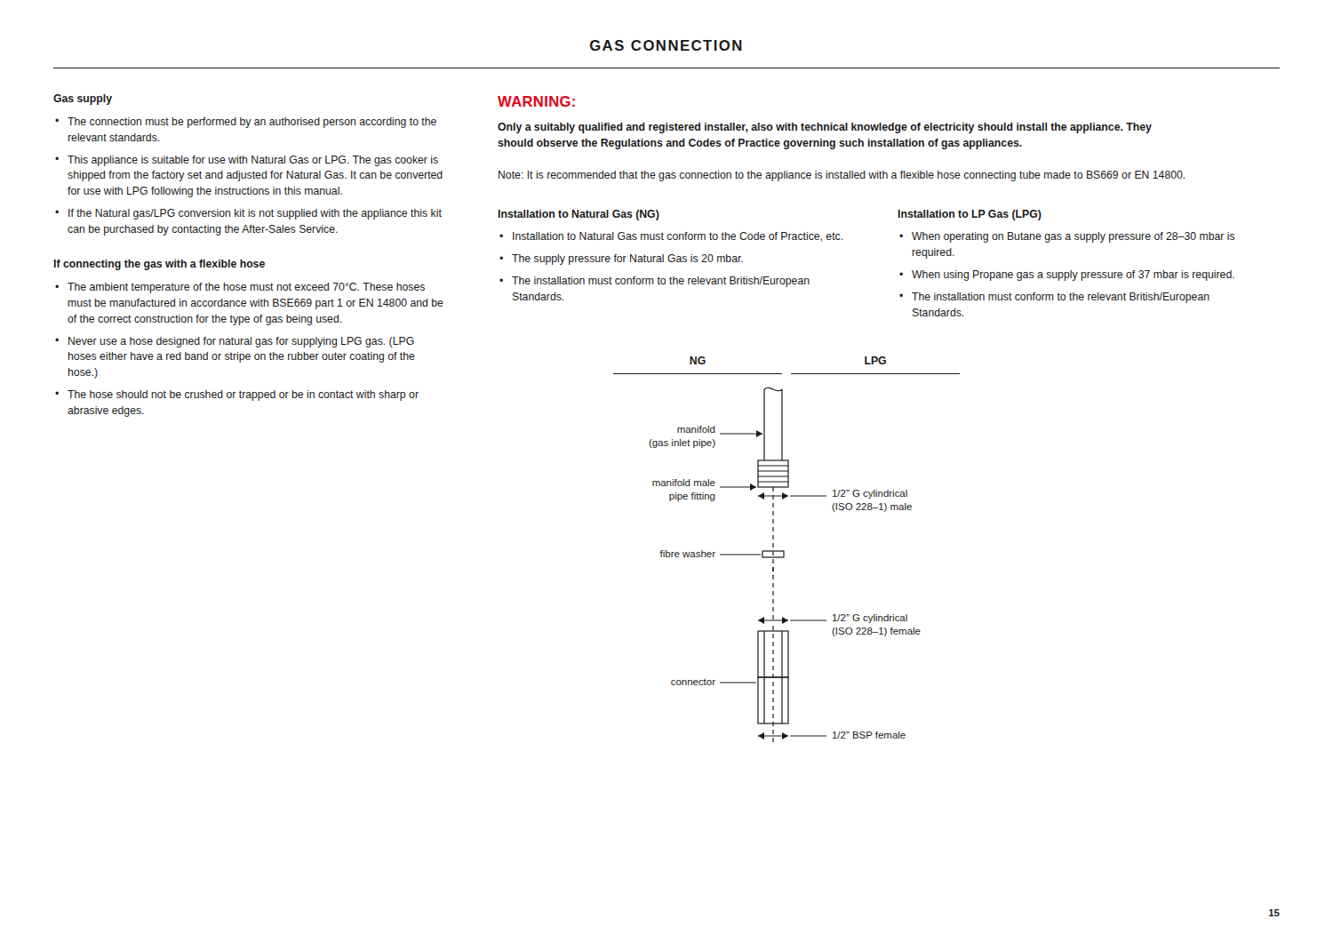GAS CONNECTION
Gas supply
The connection must be performed by an authorised person according to the relevant standards.
This appliance is suitable for use with Natural Gas or LPG. The gas cooker is shipped from the factory set and adjusted for Natural Gas. It can be converted for use with LPG following the instructions in this manual.
If the Natural gas/LPG conversion kit is not supplied with the appliance this kit can be purchased by contacting the After-Sales Service.
If connecting the gas with a flexible hose
The ambient temperature of the hose must not exceed 70°C. These hoses must be manufactured in accordance with BSE669 part 1 or EN 14800 and be of the correct construction for the type of gas being used.
Never use a hose designed for natural gas for supplying LPG gas. (LPG hoses either have a red band or stripe on the rubber outer coating of the hose.)
The hose should not be crushed or trapped or be in contact with sharp or abrasive edges.
WARNING:
Only a suitably qualified and registered installer, also with technical knowledge of electricity should install the appliance. They should observe the Regulations and Codes of Practice governing such installation of gas appliances.
Note: It is recommended that the gas connection to the appliance is installed with a flexible hose connecting tube made to BS669 or EN 14800.
Installation to Natural Gas (NG)
Installation to Natural Gas must conform to the Code of Practice, etc.
The supply pressure for Natural Gas is 20 mbar.
The installation must conform to the relevant British/European Standards.
Installation to LP Gas (LPG)
When operating on Butane gas a supply pressure of 28–30 mbar is required.
When using Propane gas a supply pressure of 37 mbar is required.
The installation must conform to the relevant British/European Standards.
NG
LPG
manifold
(gas inlet pipe)
manifold male
pipe fitting
fibre washer
connector
1/2” G cylindrical
(ISO 228–1) male
1/2” G cylindrical
(ISO 228–1) female
1/2” BSP female
15